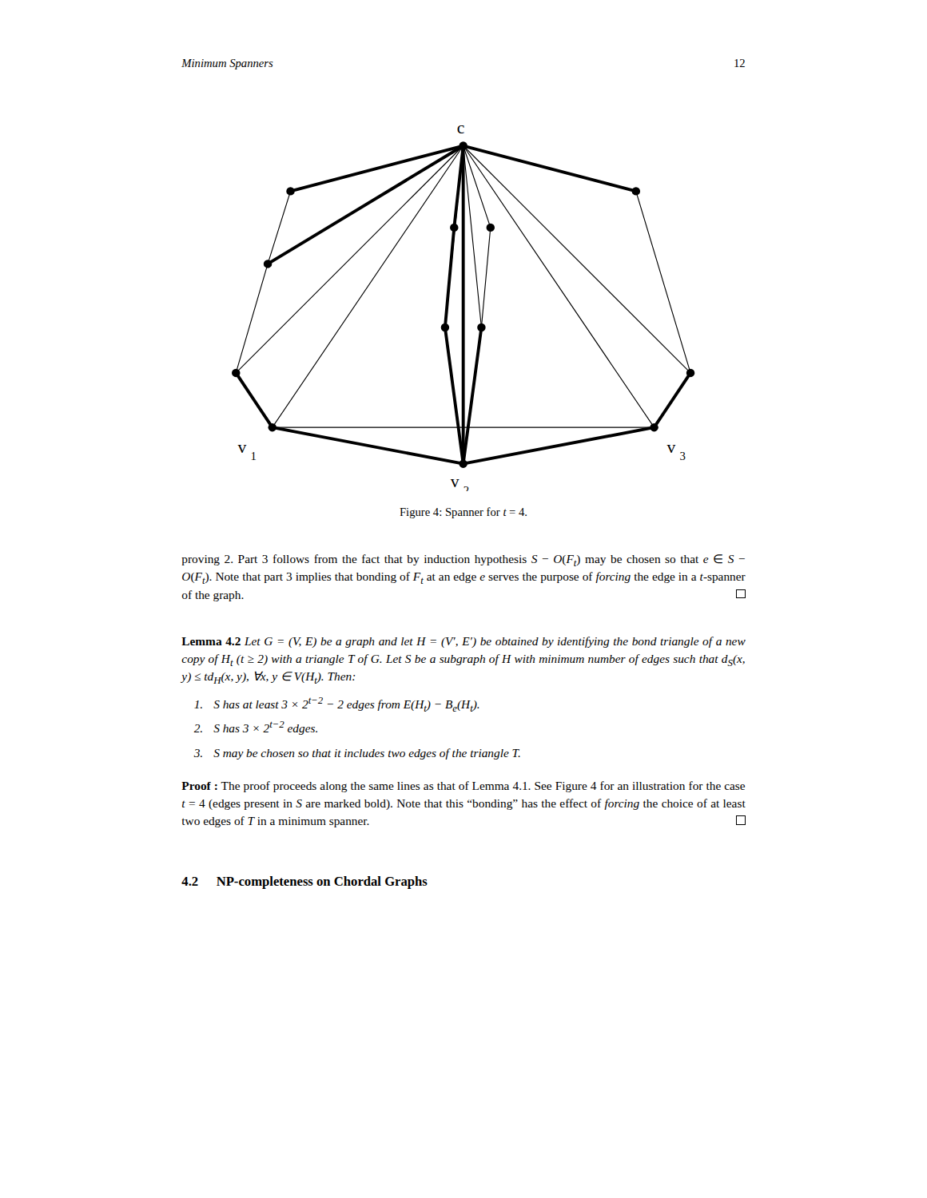Minimum Spanners 12
c v 1 v 2 v 3
Figure 4: Spanner for t = 4.
proving 2. Part 3 follows from the fact that by induction hypothesis S − O(Ft) may be chosen so that e ∈ S − O(Ft). Note that part 3 implies that bonding of Ft at an edge e serves the purpose of forcing the edge in a t-spanner of the graph.
Lemma 4.2 Let G = (V, E) be a graph and let H = (V′, E′) be obtained by identifying the bond triangle of a new copy of Ht (t ≥ 2) with a triangle T of G. Let S be a subgraph of H with minimum number of edges such that dS(x, y) ≤ tdH(x, y), ∀x, y ∈ V(Ht). Then:
S has at least 3 × 2t−2 − 2 edges from E(Ht) − Be(Ht).
S has 3 × 2t−2 edges.
S may be chosen so that it includes two edges of the triangle T.
Proof : The proof proceeds along the same lines as that of Lemma 4.1. See Figure 4 for an illustration for the case t = 4 (edges present in S are marked bold). Note that this “bonding” has the effect of forcing the choice of at least two edges of T in a minimum spanner.
4.2 NP-completeness on Chordal Graphs